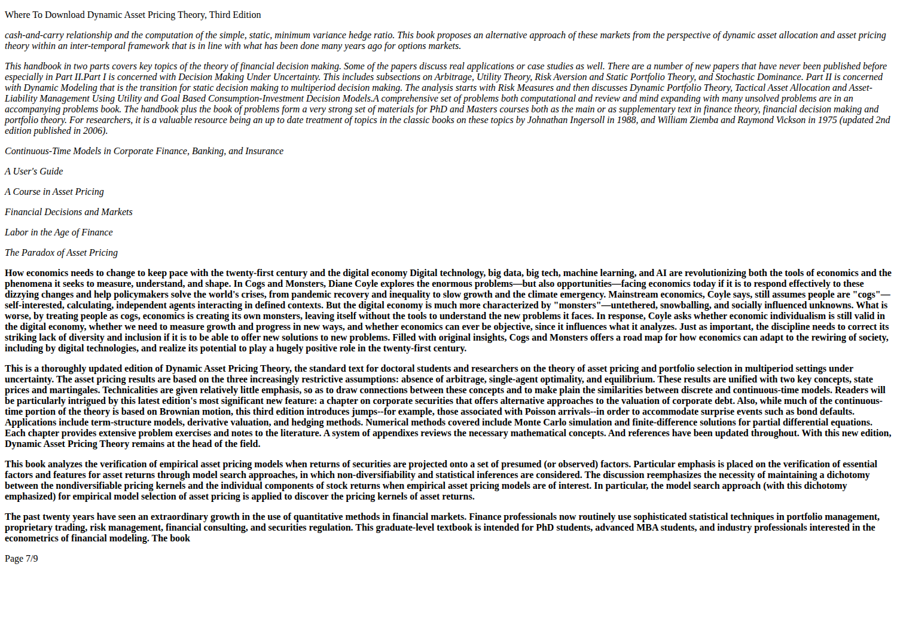Where To Download Dynamic Asset Pricing Theory, Third Edition
cash-and-carry relationship and the computation of the simple, static, minimum variance hedge ratio. This book proposes an alternative approach of these markets from the perspective of dynamic asset allocation and asset pricing theory within an inter-temporal framework that is in line with what has been done many years ago for options markets.
This handbook in two parts covers key topics of the theory of financial decision making. Some of the papers discuss real applications or case studies as well. There are a number of new papers that have never been published before especially in Part II.Part I is concerned with Decision Making Under Uncertainty. This includes subsections on Arbitrage, Utility Theory, Risk Aversion and Static Portfolio Theory, and Stochastic Dominance. Part II is concerned with Dynamic Modeling that is the transition for static decision making to multiperiod decision making. The analysis starts with Risk Measures and then discusses Dynamic Portfolio Theory, Tactical Asset Allocation and Asset-Liability Management Using Utility and Goal Based Consumption-Investment Decision Models.A comprehensive set of problems both computational and review and mind expanding with many unsolved problems are in an accompanying problems book. The handbook plus the book of problems form a very strong set of materials for PhD and Masters courses both as the main or as supplementary text in finance theory, financial decision making and portfolio theory. For researchers, it is a valuable resource being an up to date treatment of topics in the classic books on these topics by Johnathan Ingersoll in 1988, and William Ziemba and Raymond Vickson in 1975 (updated 2nd edition published in 2006).
Continuous-Time Models in Corporate Finance, Banking, and Insurance
A User's Guide
A Course in Asset Pricing
Financial Decisions and Markets
Labor in the Age of Finance
The Paradox of Asset Pricing
How economics needs to change to keep pace with the twenty-first century and the digital economy Digital technology, big data, big tech, machine learning, and AI are revolutionizing both the tools of economics and the phenomena it seeks to measure, understand, and shape. In Cogs and Monsters, Diane Coyle explores the enormous problems—but also opportunities—facing economics today if it is to respond effectively to these dizzying changes and help policymakers solve the world's crises, from pandemic recovery and inequality to slow growth and the climate emergency. Mainstream economics, Coyle says, still assumes people are "cogs"—self-interested, calculating, independent agents interacting in defined contexts. But the digital economy is much more characterized by "monsters"—untethered, snowballing, and socially influenced unknowns. What is worse, by treating people as cogs, economics is creating its own monsters, leaving itself without the tools to understand the new problems it faces. In response, Coyle asks whether economic individualism is still valid in the digital economy, whether we need to measure growth and progress in new ways, and whether economics can ever be objective, since it influences what it analyzes. Just as important, the discipline needs to correct its striking lack of diversity and inclusion if it is to be able to offer new solutions to new problems. Filled with original insights, Cogs and Monsters offers a road map for how economics can adapt to the rewiring of society, including by digital technologies, and realize its potential to play a hugely positive role in the twenty-first century.
This is a thoroughly updated edition of Dynamic Asset Pricing Theory, the standard text for doctoral students and researchers on the theory of asset pricing and portfolio selection in multiperiod settings under uncertainty. The asset pricing results are based on the three increasingly restrictive assumptions: absence of arbitrage, single-agent optimality, and equilibrium. These results are unified with two key concepts, state prices and martingales. Technicalities are given relatively little emphasis, so as to draw connections between these concepts and to make plain the similarities between discrete and continuous-time models. Readers will be particularly intrigued by this latest edition's most significant new feature: a chapter on corporate securities that offers alternative approaches to the valuation of corporate debt. Also, while much of the continuous-time portion of the theory is based on Brownian motion, this third edition introduces jumps--for example, those associated with Poisson arrivals--in order to accommodate surprise events such as bond defaults. Applications include term-structure models, derivative valuation, and hedging methods. Numerical methods covered include Monte Carlo simulation and finite-difference solutions for partial differential equations. Each chapter provides extensive problem exercises and notes to the literature. A system of appendixes reviews the necessary mathematical concepts. And references have been updated throughout. With this new edition, Dynamic Asset Pricing Theory remains at the head of the field.
This book analyzes the verification of empirical asset pricing models when returns of securities are projected onto a set of presumed (or observed) factors. Particular emphasis is placed on the verification of essential factors and features for asset returns through model search approaches, in which non-diversifiability and statistical inferences are considered. The discussion reemphasizes the necessity of maintaining a dichotomy between the nondiversifiable pricing kernels and the individual components of stock returns when empirical asset pricing models are of interest. In particular, the model search approach (with this dichotomy emphasized) for empirical model selection of asset pricing is applied to discover the pricing kernels of asset returns.
The past twenty years have seen an extraordinary growth in the use of quantitative methods in financial markets. Finance professionals now routinely use sophisticated statistical techniques in portfolio management, proprietary trading, risk management, financial consulting, and securities regulation. This graduate-level textbook is intended for PhD students, advanced MBA students, and industry professionals interested in the econometrics of financial modeling. The book
Page 7/9